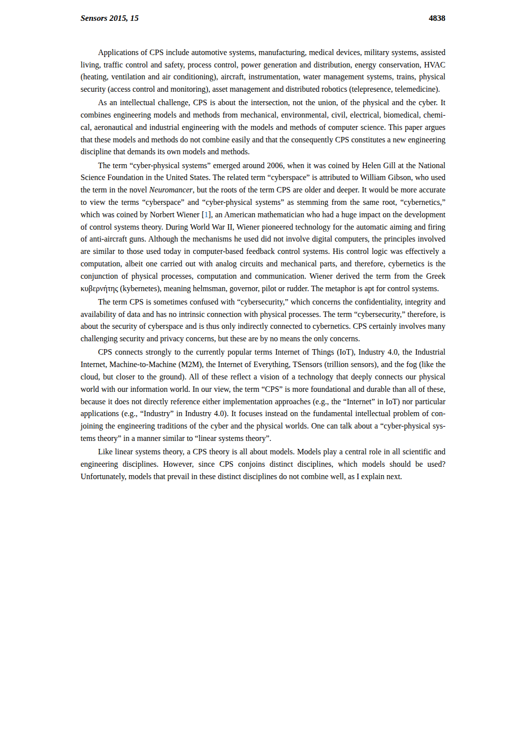Sensors 2015, 15 4838
Applications of CPS include automotive systems, manufacturing, medical devices, military systems, assisted living, traffic control and safety, process control, power generation and distribution, energy conservation, HVAC (heating, ventilation and air conditioning), aircraft, instrumentation, water management systems, trains, physical security (access control and monitoring), asset management and distributed robotics (telepresence, telemedicine).
As an intellectual challenge, CPS is about the intersection, not the union, of the physical and the cyber. It combines engineering models and methods from mechanical, environmental, civil, electrical, biomedical, chemical, aeronautical and industrial engineering with the models and methods of computer science. This paper argues that these models and methods do not combine easily and that the consequently CPS constitutes a new engineering discipline that demands its own models and methods.
The term “cyber-physical systems” emerged around 2006, when it was coined by Helen Gill at the National Science Foundation in the United States. The related term “cyberspace” is attributed to William Gibson, who used the term in the novel Neuromancer, but the roots of the term CPS are older and deeper. It would be more accurate to view the terms “cyberspace” and “cyber-physical systems” as stemming from the same root, “cybernetics,” which was coined by Norbert Wiener [1], an American mathematician who had a huge impact on the development of control systems theory. During World War II, Wiener pioneered technology for the automatic aiming and firing of anti-aircraft guns. Although the mechanisms he used did not involve digital computers, the principles involved are similar to those used today in computer-based feedback control systems. His control logic was effectively a computation, albeit one carried out with analog circuits and mechanical parts, and therefore, cybernetics is the conjunction of physical processes, computation and communication. Wiener derived the term from the Greek κυβερνήτης (kybernetes), meaning helmsman, governor, pilot or rudder. The metaphor is apt for control systems.
The term CPS is sometimes confused with “cybersecurity,” which concerns the confidentiality, integrity and availability of data and has no intrinsic connection with physical processes. The term “cybersecurity,” therefore, is about the security of cyberspace and is thus only indirectly connected to cybernetics. CPS certainly involves many challenging security and privacy concerns, but these are by no means the only concerns.
CPS connects strongly to the currently popular terms Internet of Things (IoT), Industry 4.0, the Industrial Internet, Machine-to-Machine (M2M), the Internet of Everything, TSensors (trillion sensors), and the fog (like the cloud, but closer to the ground). All of these reflect a vision of a technology that deeply connects our physical world with our information world. In our view, the term “CPS” is more foundational and durable than all of these, because it does not directly reference either implementation approaches (e.g., the “Internet” in IoT) nor particular applications (e.g., “Industry” in Industry 4.0). It focuses instead on the fundamental intellectual problem of conjoining the engineering traditions of the cyber and the physical worlds. One can talk about a “cyber-physical systems theory” in a manner similar to “linear systems theory”.
Like linear systems theory, a CPS theory is all about models. Models play a central role in all scientific and engineering disciplines. However, since CPS conjoins distinct disciplines, which models should be used? Unfortunately, models that prevail in these distinct disciplines do not combine well, as I explain next.